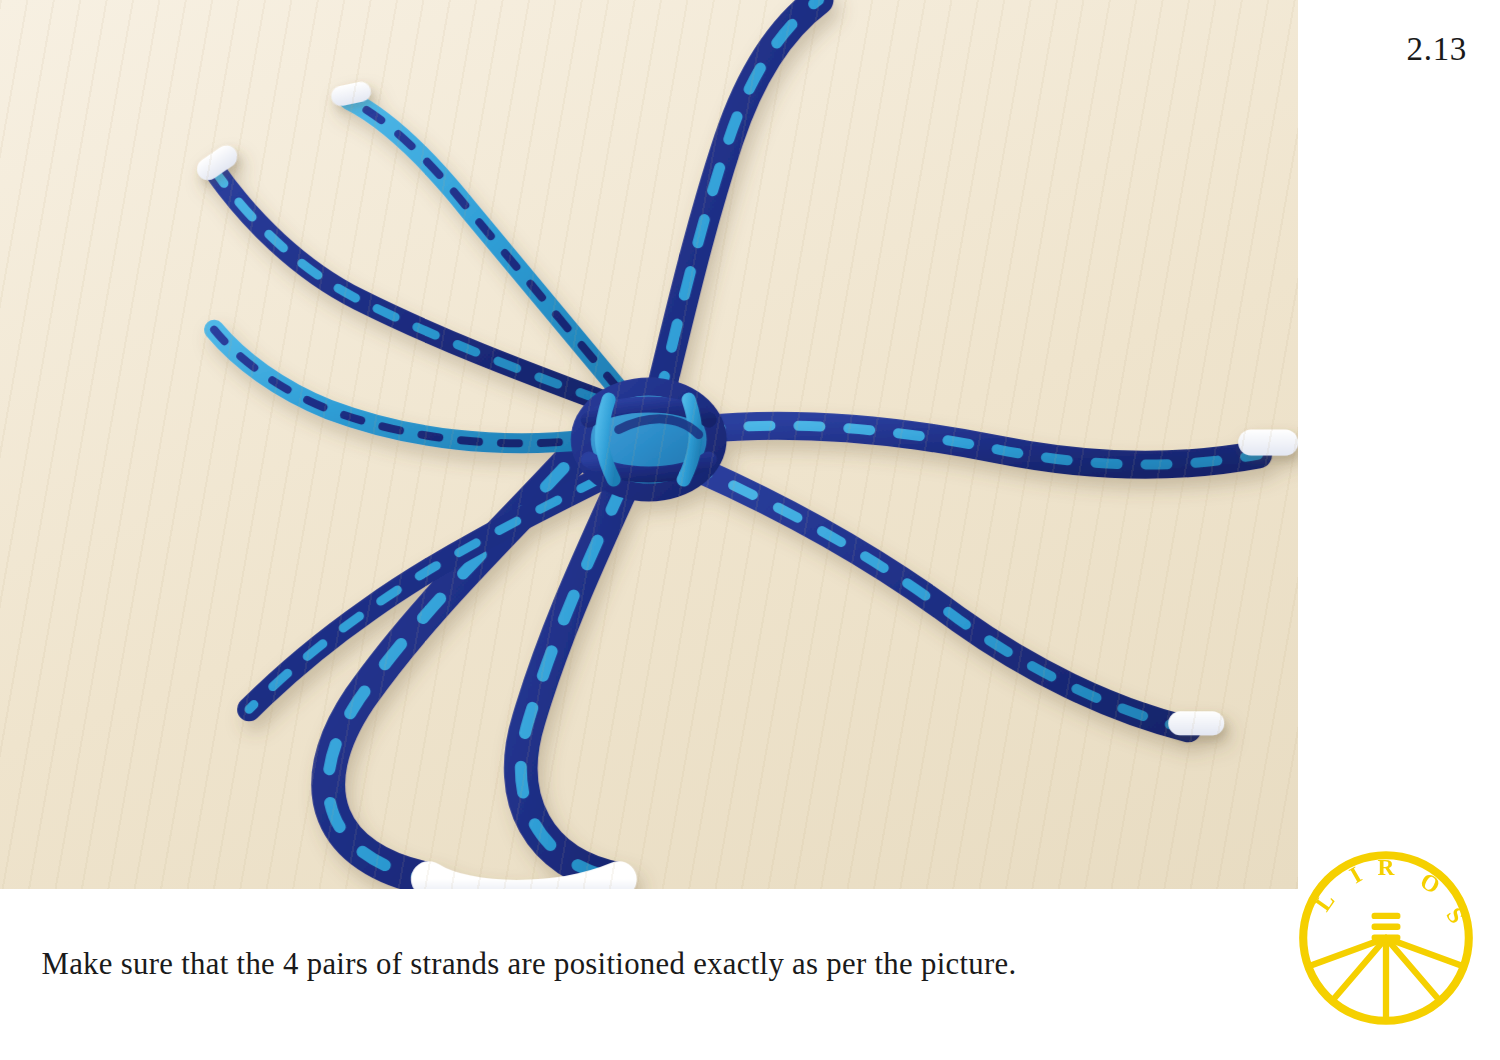2.13
Make sure that the 4 pairs of strands are positioned exactly as per the picture.
L I R O S